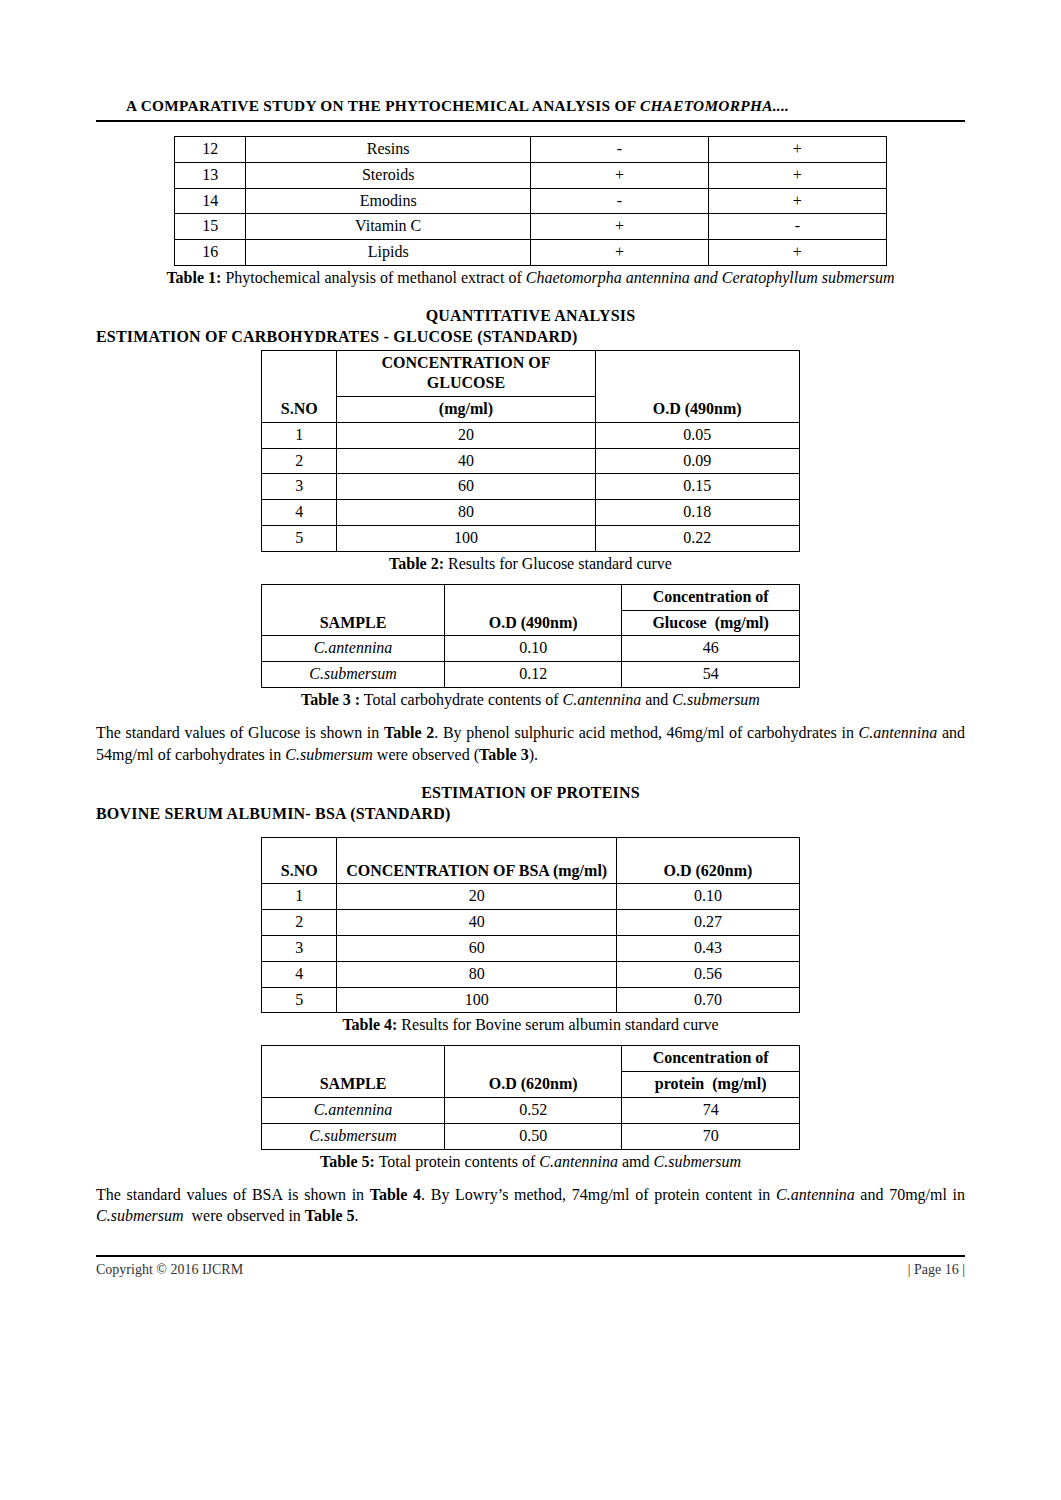A COMPARATIVE STUDY ON THE PHYTOCHEMICAL ANALYSIS OF CHAETOMORPHA....
| 12 | Resins | - | + |
| 13 | Steroids | + | + |
| 14 | Emodins | - | + |
| 15 | Vitamin C | + | - |
| 16 | Lipids | + | + |
Table 1: Phytochemical analysis of methanol extract of Chaetomorpha antennina and Ceratophyllum submersum
QUANTITATIVE ANALYSIS
ESTIMATION OF CARBOHYDRATES - GLUCOSE (STANDARD)
| S.NO | CONCENTRATION OF GLUCOSE | O.D (490nm) |
| (mg/ml) |
| 1 | 20 | 0.05 |
| 2 | 40 | 0.09 |
| 3 | 60 | 0.15 |
| 4 | 80 | 0.18 |
| 5 | 100 | 0.22 |
Table 2: Results for Glucose standard curve
| SAMPLE | O.D (490nm) | Concentration of |
| Glucose (mg/ml) |
| C.antennina | 0.10 | 46 |
| C.submersum | 0.12 | 54 |
Table 3 : Total carbohydrate contents of C.antennina and C.submersum
The standard values of Glucose is shown in Table 2. By phenol sulphuric acid method, 46mg/ml of carbohydrates in C.antennina and 54mg/ml of carbohydrates in C.submersum were observed (Table 3).
ESTIMATION OF PROTEINS
BOVINE SERUM ALBUMIN- BSA (STANDARD)
| S.NO | CONCENTRATION OF BSA (mg/ml) | O.D (620nm) |
| 1 | 20 | 0.10 |
| 2 | 40 | 0.27 |
| 3 | 60 | 0.43 |
| 4 | 80 | 0.56 |
| 5 | 100 | 0.70 |
Table 4: Results for Bovine serum albumin standard curve
| SAMPLE | O.D (620nm) | Concentration of |
| protein (mg/ml) |
| C.antennina | 0.52 | 74 |
| C.submersum | 0.50 | 70 |
Table 5: Total protein contents of C.antennina amd C.submersum
The standard values of BSA is shown in Table 4. By Lowry’s method, 74mg/ml of protein content in C.antennina and 70mg/ml in C.submersum were observed in Table 5.
Copyright © 2016 IJCRM
| Page 16 |